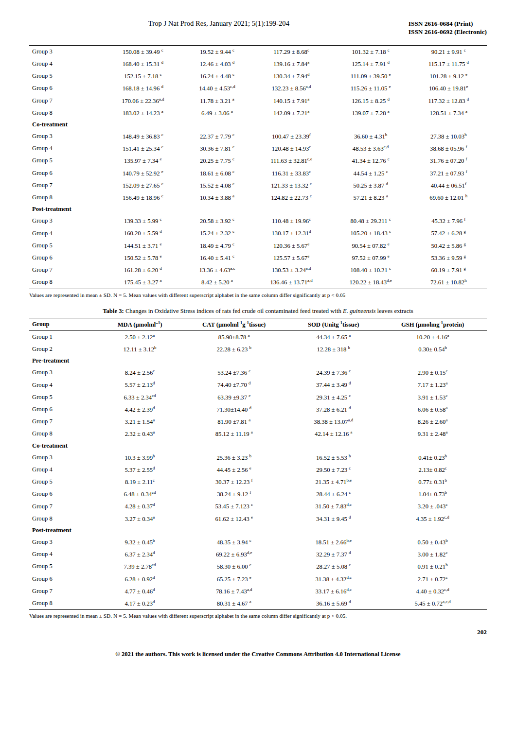Trop J Nat Prod Res, January 2021; 5(1):199-204
ISSN 2616-0684 (Print)
ISSN 2616-0692 (Electronic)
| Group 3 | 150.08 ± 39.49 c | 19.52 ± 9.44 c | 117.29 ± 8.68 c | 101.32 ± 7.18 c | 90.21 ± 9.91 c |
| Group 4 | 168.40 ± 15.31 d | 12.46 ± 4.03 d | 139.16 ± 7.84 a | 125.14 ± 7.91 d | 115.17 ± 11.75 d |
| Group 5 | 152.15 ± 7.18 c | 16.24 ± 4.48 c | 130.34 ± 7.94 d | 111.09 ± 39.50 e | 101.28 ± 9.12 e |
| Group 6 | 168.18 ± 14.96 d | 14.40 ± 4.53 c,d | 132.23 ± 8.56 a,d | 115.26 ± 11.05 e | 106.40 ± 19.81 e |
| Group 7 | 170.06 ± 22.36 a,d | 11.78 ± 3.21 a | 140.15 ± 7.91 a | 126.15 ± 8.25 d | 117.32 ± 12.83 d |
| Group 8 | 183.02 ± 14.23 a | 6.49 ± 3.06 a | 142.09 ± 7.21 a | 139.07 ± 7.28 a | 128.51 ± 7.34 a |
| Co-treatment | | | | | |
| Group 3 | 148.49 ± 36.83 c | 22.37 ± 7.79 c | 100.47 ± 23.39 f | 36.60 ± 4.31 b | 27.38 ± 10.03 b |
| Group 4 | 151.41 ± 25.34 c | 30.36 ± 7.81 e | 120.48 ± 14.93 c | 48.53 ± 3.63 c,d | 38.68 ± 05.96 f |
| Group 5 | 135.97 ± 7.34 e | 20.25 ± 7.75 c | 111.63 ± 32.81 c,e | 41.34 ± 12.76 c | 31.76 ± 07.20 f |
| Group 6 | 140.79 ± 52.92 e | 18.61 ± 6.08 c | 116.31 ± 33.83 c | 44.54 ± 1.25 c | 37.21 ± 07.93 f |
| Group 7 | 152.09 ± 27.65 c | 15.52 ± 4.08 c | 121.33 ± 13.32 c | 50.25 ± 3.87 d | 40.44 ± 06.51 f |
| Group 8 | 156.49 ± 18.96 c | 10.34 ± 3.88 a | 124.82 ± 22.73 c | 57.21 ± 8.23 a | 69.60 ± 12.01 h |
| Post-treatment | | | | | |
| Group 3 | 139.33 ± 5.99 c | 20.58 ± 3.92 c | 110.48 ± 19.96 c | 80.48 ± 29.211 c | 45.32 ± 7.96 f |
| Group 4 | 160.20 ± 5.59 d | 15.24 ± 2.32 c | 130.17 ± 12.31 d | 105.20 ± 18.43 c | 57.42 ± 6.28 g |
| Group 5 | 144.51 ± 3.71 e | 18.49 ± 4.79 c | 120.36 ± 5.67 e | 90.54 ± 07.82 e | 50.42 ± 5.86 g |
| Group 6 | 150.52 ± 5.78 e | 16.40 ± 5.41 c | 125.57 ± 5.67 e | 97.52 ± 07.99 e | 53.36 ± 9.59 g |
| Group 7 | 161.28 ± 6.20 d | 13.36 ± 4.63 a,c | 130.53 ± 3.24 a,d | 108.40 ± 10.21 c | 60.19 ± 7.91 g |
| Group 8 | 175.45 ± 3.27 a | 8.42 ± 5.20 a | 136.46 ± 13.71 a,d | 120.22 ± 18.43 d,e | 72.61 ± 10.82 h |
Values are represented in mean ± SD. N = 5. Mean values with different superscript alphabet in the same column differ significantly at p < 0.05
Table 3: Changes in Oxidative Stress indices of rats fed crude oil contaminated feed treated with E. guineensis leaves extracts
| Group | MDA (µmolml –1 ) | CAT (µmolml -1 g -1 tissue) | SOD (Unitg -1 tissue) | GSH (µmolmg -1 protein) |
| --- | --- | --- | --- | --- |
| Group 1 | 2.50 ± 2.12 a | 85.90±8.78 a | 44.34 ± 7.65 a | 10.20 ± 4.16 a |
| Group 2 | 12.11 ± 3.12 b | 22.28 ± 6.23 b | 12.28 ± 318 b | 0.30± 0.54 b |
| Pre-treatment | | | | |
| Group 3 | 8.24 ± 2.56 c | 53.24 ±7.36 c | 24.39 ± 7.36 c | 2.90 ± 0.15 c |
| Group 4 | 5.57 ± 2.13 d | 74.40 ±7.70 d | 37.44 ± 3.49 d | 7.17 ± 1.23 a |
| Group 5 | 6.33 ± 2.34 cd | 63.39 ±9.37 e | 29.31 ± 4.25 c | 3.91 ± 1.53 c |
| Group 6 | 4.42 ± 2.39 d | 71.30±14.40 d | 37.28 ± 6.21 d | 6.06 ± 0.58 a |
| Group 7 | 3.21 ± 1.54 a | 81.90 ±7.81 a | 38.38 ± 13.07 a,d | 8.26 ± 2.60 a |
| Group 8 | 2.32 ± 0.43 a | 85.12 ± 11.19 a | 42.14 ± 12.16 a | 9.31 ± 2.48 a |
| Co-treatment | | | | |
| Group 3 | 10.3 ± 3.99 b | 25.36 ± 3.23 b | 16.52 ± 5.53 b | 0.41± 0.23 b |
| Group 4 | 5.37 ± 2.55 d | 44.45 ± 2.56 e | 29.50 ± 7.23 c | 2.13± 0.82 c |
| Group 5 | 8.19 ± 2.11 c | 30.37 ± 12.23 f | 21.35 ± 4.71 b,e | 0.77± 0.31 b |
| Group 6 | 6.48 ± 0.34 cd | 38.24 ± 9.12 f | 28.44 ± 6.24 c | 1.04± 0.73 b |
| Group 7 | 4.28 ± 0.37 d | 53.45 ± 7.123 c | 31.50 ± 7.83 d,c | 3.20 ± .043 c |
| Group 8 | 3.27 ± 0.34 a | 61.62 ± 12.43 e | 34.31 ± 9.45 d | 4.35 ± 1.92 c,d |
| Post-treatment | | | | |
| Group 3 | 9.32 ± 0.45 b | 48.35 ± 3.94 c | 18.51 ± 2.66 b,e | 0.50 ± 0.43 b |
| Group 4 | 6.37 ± 2.34 d | 69.22 ± 6.93 d,e | 32.29 ± 7.37 d | 3.00 ± 1.82 c |
| Group 5 | 7.39 ± 2.78 cd | 58.30 ± 6.00 e | 28.27 ± 5.08 c | 0.91 ± 0.21 b |
| Group 6 | 6.28 ± 0.92 d | 65.25 ± 7.23 e | 31.38 ± 4.32 d,c | 2.71 ± 0.72 c |
| Group 7 | 4.77 ± 0.46 d | 78.16 ± 7.43 a,d | 33.17 ± 6.16 d,c | 4.40 ± 0.32 c,d |
| Group 8 | 4.17 ± 0.23 d | 80.31 ± 4.67 a | 36.16 ± 5.69 d | 5.45 ± 0.72 a,c,d |
Values are represented in mean ± SD. N = 5. Mean values with different superscript alphabet in the same column differ significantly at p < 0.05.
202
© 2021 the authors. This work is licensed under the Creative Commons Attribution 4.0 International License